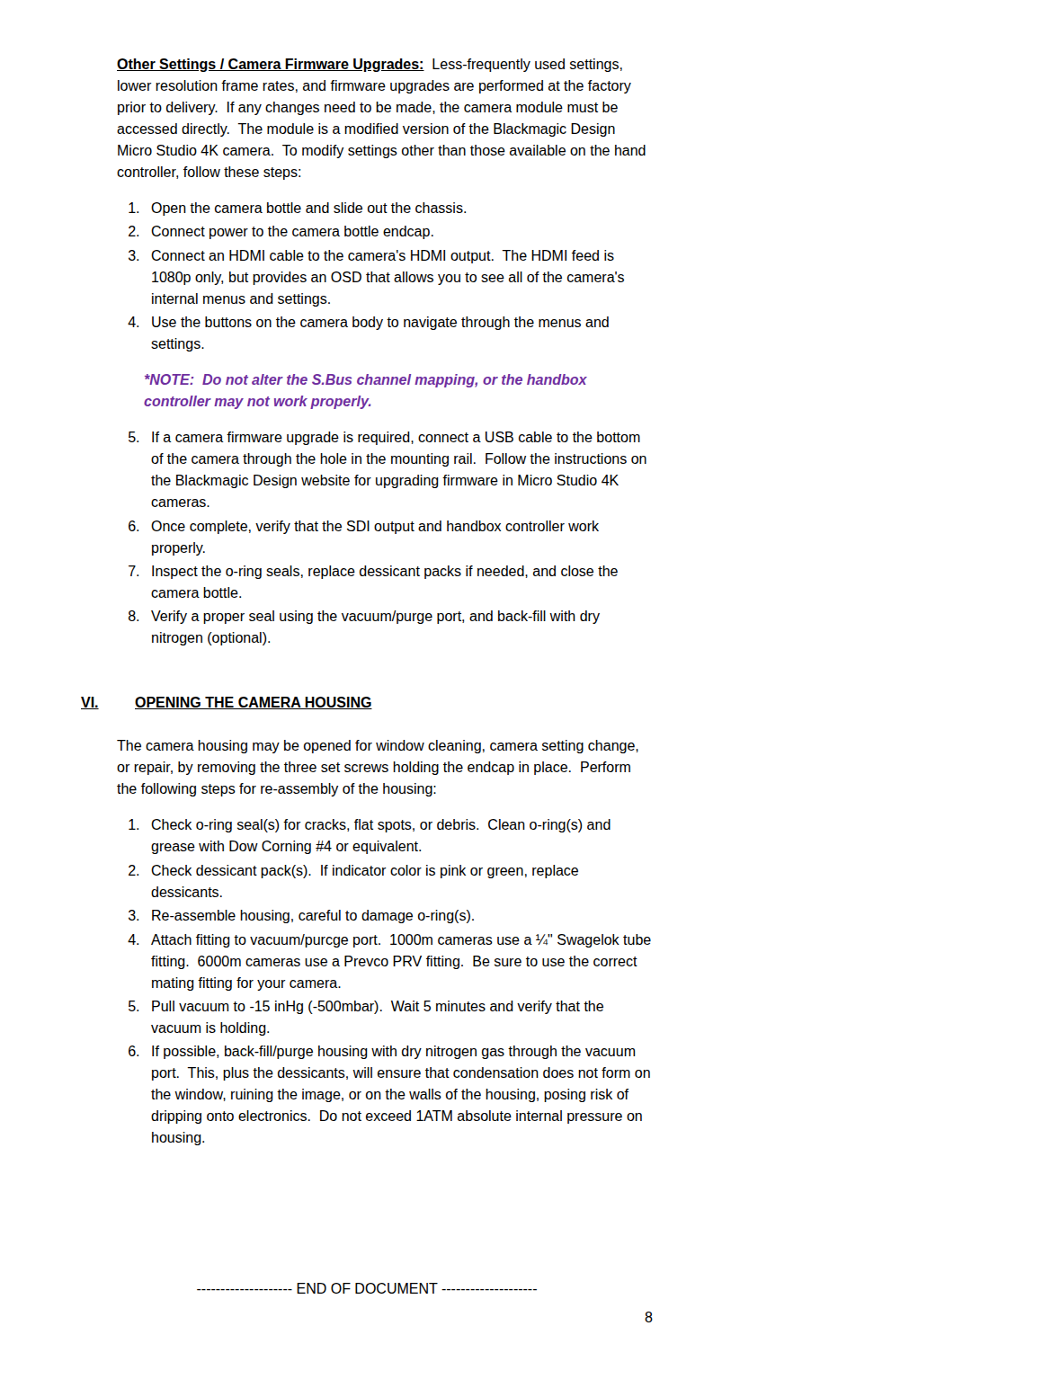Other Settings / Camera Firmware Upgrades: Less-frequently used settings, lower resolution frame rates, and firmware upgrades are performed at the factory prior to delivery. If any changes need to be made, the camera module must be accessed directly. The module is a modified version of the Blackmagic Design Micro Studio 4K camera. To modify settings other than those available on the hand controller, follow these steps:
Open the camera bottle and slide out the chassis.
Connect power to the camera bottle endcap.
Connect an HDMI cable to the camera's HDMI output. The HDMI feed is 1080p only, but provides an OSD that allows you to see all of the camera's internal menus and settings.
Use the buttons on the camera body to navigate through the menus and settings.
*NOTE: Do not alter the S.Bus channel mapping, or the handbox controller may not work properly.
If a camera firmware upgrade is required, connect a USB cable to the bottom of the camera through the hole in the mounting rail. Follow the instructions on the Blackmagic Design website for upgrading firmware in Micro Studio 4K cameras.
Once complete, verify that the SDI output and handbox controller work properly.
Inspect the o-ring seals, replace dessicant packs if needed, and close the camera bottle.
Verify a proper seal using the vacuum/purge port, and back-fill with dry nitrogen (optional).
VI. OPENING THE CAMERA HOUSING
The camera housing may be opened for window cleaning, camera setting change, or repair, by removing the three set screws holding the endcap in place. Perform the following steps for re-assembly of the housing:
Check o-ring seal(s) for cracks, flat spots, or debris. Clean o-ring(s) and grease with Dow Corning #4 or equivalent.
Check dessicant pack(s). If indicator color is pink or green, replace dessicants.
Re-assemble housing, careful to damage o-ring(s).
Attach fitting to vacuum/purcge port. 1000m cameras use a ¼" Swagelok tube fitting. 6000m cameras use a Prevco PRV fitting. Be sure to use the correct mating fitting for your camera.
Pull vacuum to -15 inHg (-500mbar). Wait 5 minutes and verify that the vacuum is holding.
If possible, back-fill/purge housing with dry nitrogen gas through the vacuum port. This, plus the dessicants, will ensure that condensation does not form on the window, ruining the image, or on the walls of the housing, posing risk of dripping onto electronics. Do not exceed 1ATM absolute internal pressure on housing.
-------------------- END OF DOCUMENT --------------------
8